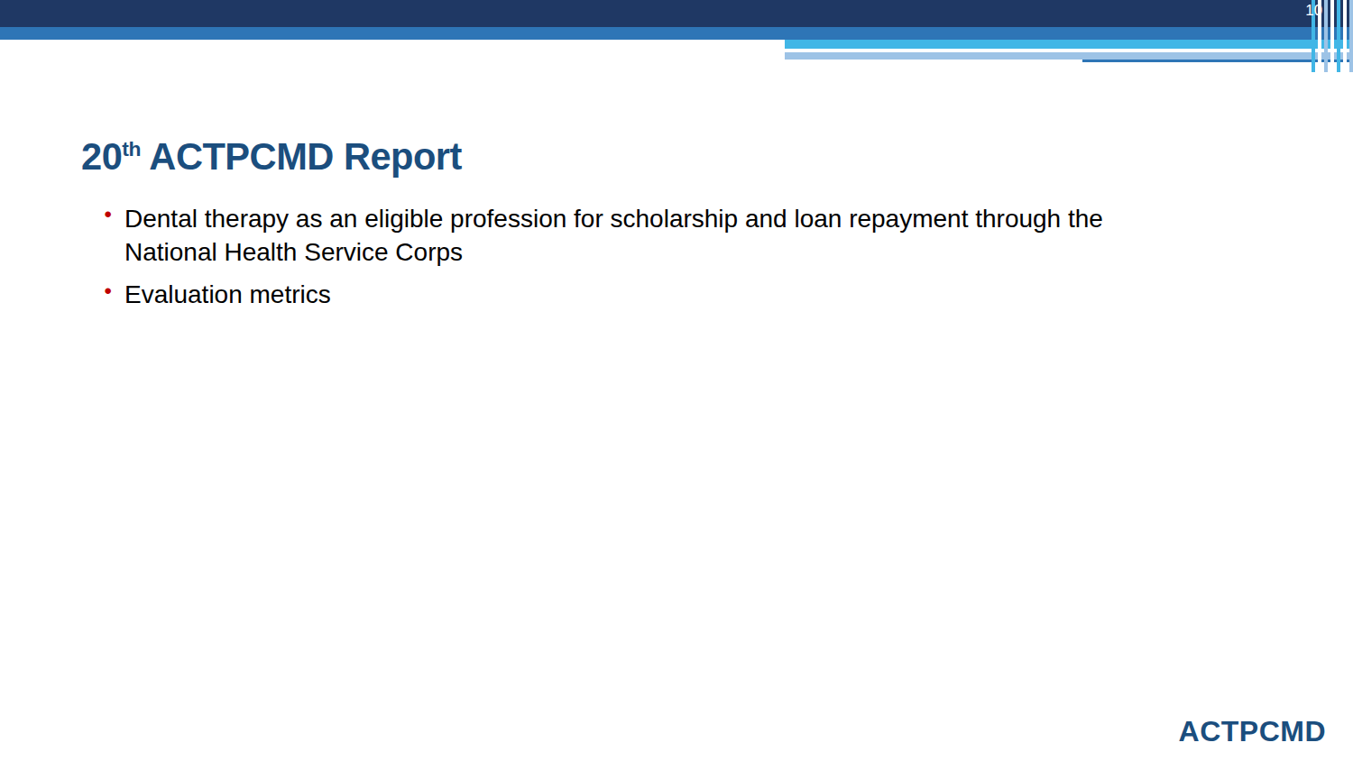10
20th ACTPCMD Report
Dental therapy as an eligible profession for scholarship and loan repayment through the National Health Service Corps
Evaluation metrics
ACTPCMD